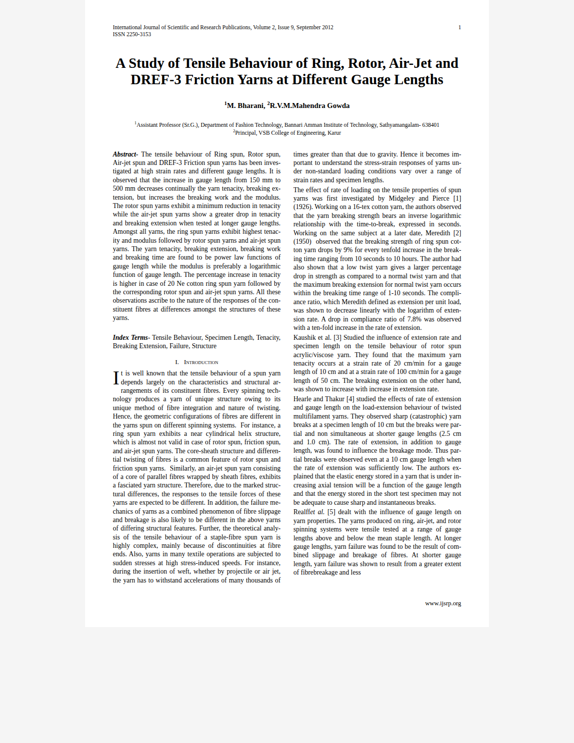International Journal of Scientific and Research Publications, Volume 2, Issue 9, September 2012
ISSN 2250-3153
1
A Study of Tensile Behaviour of Ring, Rotor, Air-Jet and DREF-3 Friction Yarns at Different Gauge Lengths
1M. Bharani, 2R.V.M.Mahendra Gowda
1Assistant Professor (Sr.G.), Department of Fashion Technology, Bannari Amman Institute of Technology, Sathyamangalam- 638401
2Principal, VSB College of Engineering, Karur
Abstract- The tensile behaviour of Ring spun, Rotor spun, Air-jet spun and DREF-3 Friction spun yarns has been investigated at high strain rates and different gauge lengths. It is observed that the increase in gauge length from 150 mm to 500 mm decreases continually the yarn tenacity, breaking extension, but increases the breaking work and the modulus. The rotor spun yarns exhibit a minimum reduction in tenacity while the air-jet spun yarns show a greater drop in tenacity and breaking extension when tested at longer gauge lengths. Amongst all yarns, the ring spun yarns exhibit highest tenacity and modulus followed by rotor spun yarns and air-jet spun yarns. The yarn tenacity, breaking extension, breaking work and breaking time are found to be power law functions of gauge length while the modulus is preferably a logarithmic function of gauge length. The percentage increase in tenacity is higher in case of 20 Ne cotton ring spun yarn followed by the corresponding rotor spun and air-jet spun yarns. All these observations ascribe to the nature of the responses of the constituent fibres at differences amongst the structures of these yarns.
Index Terms- Tensile Behaviour, Specimen Length, Tenacity, Breaking Extension, Failure, Structure
I. Introduction
It is well known that the tensile behaviour of a spun yarn depends largely on the characteristics and structural arrangements of its constituent fibres. Every spinning technology produces a yarn of unique structure owing to its unique method of fibre integration and nature of twisting. Hence, the geometric configurations of fibres are different in the yarns spun on different spinning systems. For instance, a ring spun yarn exhibits a near cylindrical helix structure, which is almost not valid in case of rotor spun, friction spun, and air-jet spun yarns. The core-sheath structure and differential twisting of fibres is a common feature of rotor spun and friction spun yarns. Similarly, an air-jet spun yarn consisting of a core of parallel fibres wrapped by sheath fibres, exhibits a fasciated yarn structure. Therefore, due to the marked structural differences, the responses to the tensile forces of these yarns are expected to be different. In addition, the failure mechanics of yarns as a combined phenomenon of fibre slippage and breakage is also likely to be different in the above yarns of differing structural features. Further, the theoretical analysis of the tensile behaviour of a staple-fibre spun yarn is highly complex, mainly because of discontinuities at fibre ends. Also, yarns in many textile operations are subjected to sudden stresses at high stress-induced speeds. For instance, during the insertion of weft, whether by projectile or air jet, the yarn has to withstand accelerations of many thousands of times greater than that due to gravity. Hence it becomes important to understand the stress-strain responses of yarns under non-standard loading conditions vary over a range of strain rates and specimen lengths.
The effect of rate of loading on the tensile properties of spun yarns was first investigated by Midgeley and Pierce [1] (1926). Working on a 16-tex cotton yarn, the authors observed that the yarn breaking strength bears an inverse logarithmic relationship with the time-to-break, expressed in seconds. Working on the same subject at a later date, Meredith [2] (1950) observed that the breaking strength of ring spun cotton yarn drops by 9% for every tenfold increase in the breaking time ranging from 10 seconds to 10 hours. The author had also shown that a low twist yarn gives a larger percentage drop in strength as compared to a normal twist yarn and that the maximum breaking extension for normal twist yarn occurs within the breaking time range of 1-10 seconds. The compliance ratio, which Meredith defined as extension per unit load, was shown to decrease linearly with the logarithm of extension rate. A drop in compliance ratio of 7.8% was observed with a ten-fold increase in the rate of extension.
Kaushik et al. [3] Studied the influence of extension rate and specimen length on the tensile behaviour of rotor spun acrylic/viscose yarn. They found that the maximum yarn tenacity occurs at a strain rate of 20 cm/min for a gauge length of 10 cm and at a strain rate of 100 cm/min for a gauge length of 50 cm. The breaking extension on the other hand, was shown to increase with increase in extension rate.
Hearle and Thakur [4] studied the effects of rate of extension and gauge length on the load-extension behaviour of twisted multifilament yarns. They observed sharp (catastrophic) yarn breaks at a specimen length of 10 cm but the breaks were partial and non simultaneous at shorter gauge lengths (2.5 cm and 1.0 cm). The rate of extension, in addition to gauge length, was found to influence the breakage mode. Thus partial breaks were observed even at a 10 cm gauge length when the rate of extension was sufficiently low. The authors explained that the elastic energy stored in a yarn that is under increasing axial tension will be a function of the gauge length and that the energy stored in the short test specimen may not be adequate to cause sharp and instantaneous breaks.
Realffet al. [5] dealt with the influence of gauge length on yarn properties. The yarns produced on ring, air-jet, and rotor spinning systems were tensile tested at a range of gauge lengths above and below the mean staple length. At longer gauge lengths, yarn failure was found to be the result of combined slippage and breakage of fibres. At shorter gauge length, yarn failure was shown to result from a greater extent of fibrebreakage and less
www.ijsrp.org